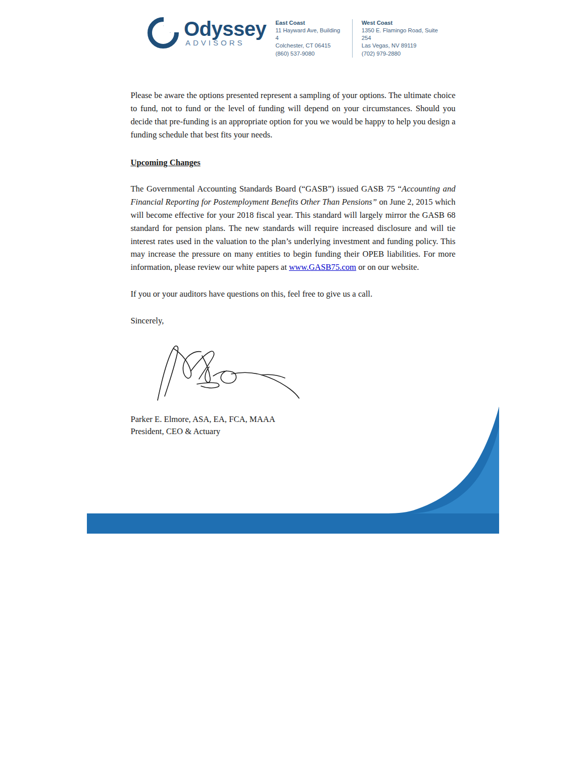Odyssey
ADVISORS
East Coast
11 Hayward Ave, Building 4
Colchester, CT 06415
(860) 537-9080
West Coast
1350 E. Flamingo Road, Suite 254
Las Vegas, NV 89119
(702) 979-2880
Please be aware the options presented represent a sampling of your options. The ultimate choice to fund, not to fund or the level of funding will depend on your circumstances. Should you decide that pre-funding is an appropriate option for you we would be happy to help you design a funding schedule that best fits your needs.
Upcoming Changes
The Governmental Accounting Standards Board (“GASB”) issued GASB 75 “Accounting and Financial Reporting for Postemployment Benefits Other Than Pensions” on June 2, 2015 which will become effective for your 2018 fiscal year. This standard will largely mirror the GASB 68 standard for pension plans. The new standards will require increased disclosure and will tie interest rates used in the valuation to the plan’s underlying investment and funding policy. This may increase the pressure on many entities to begin funding their OPEB liabilities. For more information, please review our white papers at www.GASB75.com or on our website.
If you or your auditors have questions on this, feel free to give us a call.
Sincerely,
Parker E. Elmore, ASA, EA, FCA, MAAA
President, CEO & Actuary